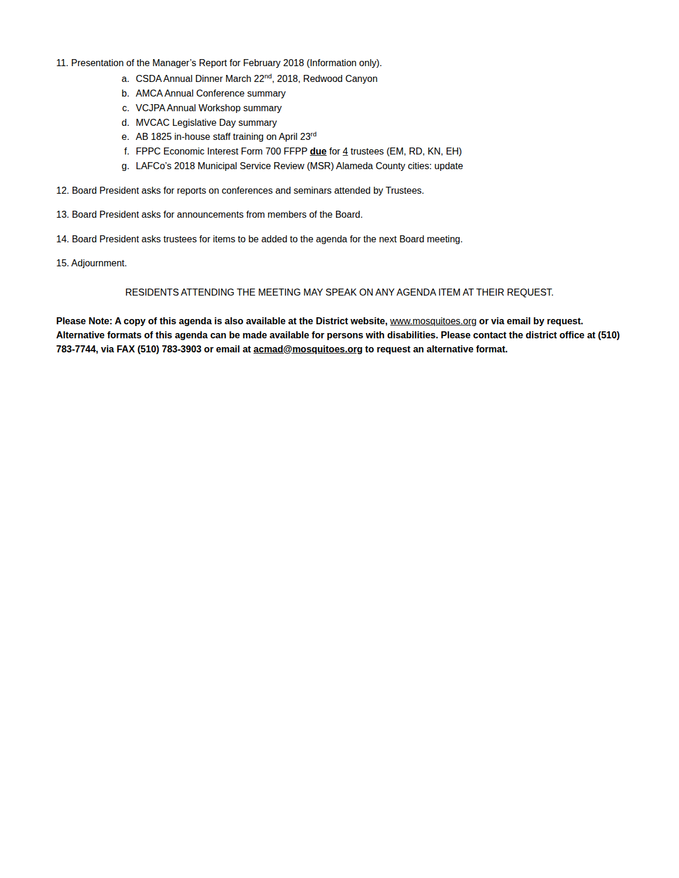11. Presentation of the Manager’s Report for February 2018 (Information only).
CSDA Annual Dinner March 22nd, 2018, Redwood Canyon
AMCA Annual Conference summary
VCJPA Annual Workshop summary
MVCAC Legislative Day summary
AB 1825 in-house staff training on April 23rd
FPPC Economic Interest Form 700 FFPP due for 4 trustees (EM, RD, KN, EH)
LAFCo’s 2018 Municipal Service Review (MSR) Alameda County cities: update
12. Board President asks for reports on conferences and seminars attended by Trustees.
13. Board President asks for announcements from members of the Board.
14. Board President asks trustees for items to be added to the agenda for the next Board meeting.
15. Adjournment.
RESIDENTS ATTENDING THE MEETING MAY SPEAK ON ANY AGENDA ITEM AT THEIR REQUEST.
Please Note: A copy of this agenda is also available at the District website, www.mosquitoes.org or via email by request. Alternative formats of this agenda can be made available for persons with disabilities. Please contact the district office at (510) 783-7744, via FAX (510) 783-3903 or email at acmad@mosquitoes.org to request an alternative format.